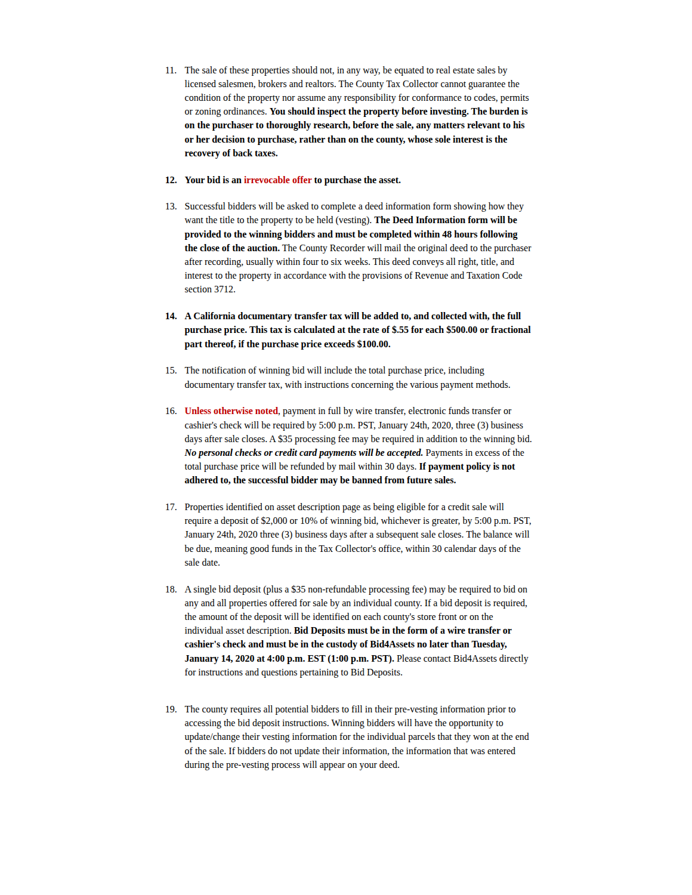11. The sale of these properties should not, in any way, be equated to real estate sales by licensed salesmen, brokers and realtors. The County Tax Collector cannot guarantee the condition of the property nor assume any responsibility for conformance to codes, permits or zoning ordinances. You should inspect the property before investing. The burden is on the purchaser to thoroughly research, before the sale, any matters relevant to his or her decision to purchase, rather than on the county, whose sole interest is the recovery of back taxes.
12. Your bid is an irrevocable offer to purchase the asset.
13. Successful bidders will be asked to complete a deed information form showing how they want the title to the property to be held (vesting). The Deed Information form will be provided to the winning bidders and must be completed within 48 hours following the close of the auction. The County Recorder will mail the original deed to the purchaser after recording, usually within four to six weeks. This deed conveys all right, title, and interest to the property in accordance with the provisions of Revenue and Taxation Code section 3712.
14. A California documentary transfer tax will be added to, and collected with, the full purchase price. This tax is calculated at the rate of $.55 for each $500.00 or fractional part thereof, if the purchase price exceeds $100.00.
15. The notification of winning bid will include the total purchase price, including documentary transfer tax, with instructions concerning the various payment methods.
16. Unless otherwise noted, payment in full by wire transfer, electronic funds transfer or cashier's check will be required by 5:00 p.m. PST, January 24th, 2020, three (3) business days after sale closes. A $35 processing fee may be required in addition to the winning bid. No personal checks or credit card payments will be accepted. Payments in excess of the total purchase price will be refunded by mail within 30 days. If payment policy is not adhered to, the successful bidder may be banned from future sales.
17. Properties identified on asset description page as being eligible for a credit sale will require a deposit of $2,000 or 10% of winning bid, whichever is greater, by 5:00 p.m. PST, January 24th, 2020 three (3) business days after a subsequent sale closes. The balance will be due, meaning good funds in the Tax Collector's office, within 30 calendar days of the sale date.
18. A single bid deposit (plus a $35 non-refundable processing fee) may be required to bid on any and all properties offered for sale by an individual county. If a bid deposit is required, the amount of the deposit will be identified on each county's store front or on the individual asset description. Bid Deposits must be in the form of a wire transfer or cashier's check and must be in the custody of Bid4Assets no later than Tuesday, January 14, 2020 at 4:00 p.m. EST (1:00 p.m. PST). Please contact Bid4Assets directly for instructions and questions pertaining to Bid Deposits.
19. The county requires all potential bidders to fill in their pre-vesting information prior to accessing the bid deposit instructions. Winning bidders will have the opportunity to update/change their vesting information for the individual parcels that they won at the end of the sale. If bidders do not update their information, the information that was entered during the pre-vesting process will appear on your deed.